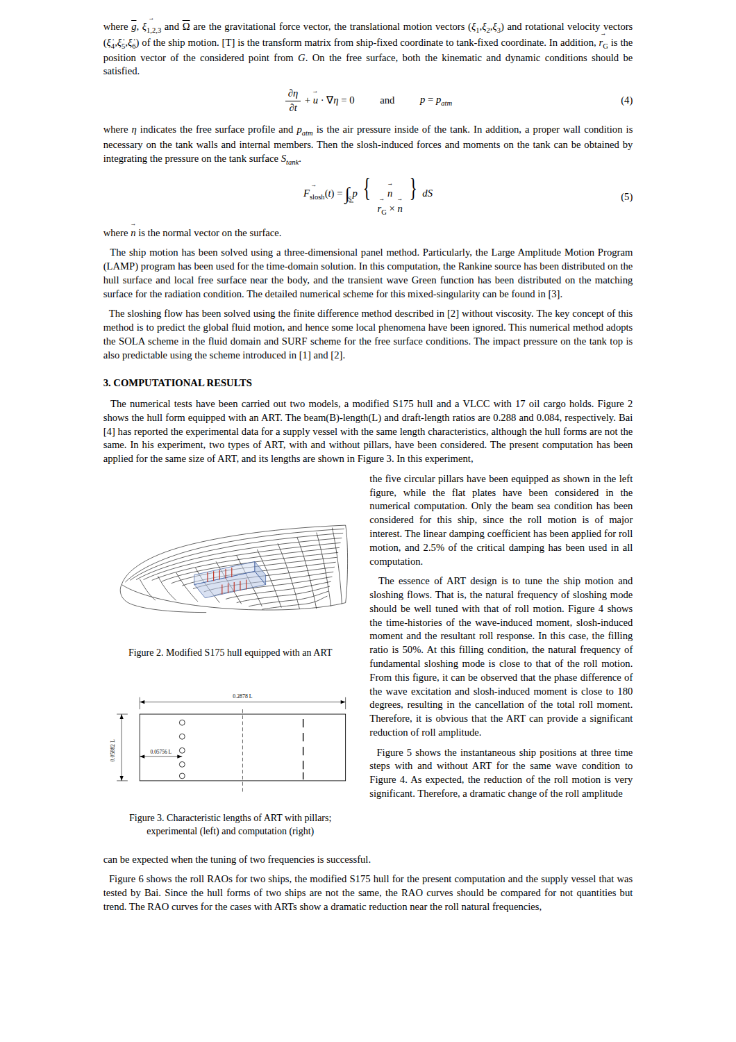where g, ξ1,2,3 and Ω are the gravitational force vector, the translational motion vectors (ξ1,ξ2,ξ3) and rotational velocity vectors (ξ̇4,ξ̇5,ξ̇6) of the ship motion. [T] is the transform matrix from ship-fixed coordinate to tank-fixed coordinate. In addition, rG is the position vector of the considered point from G. On the free surface, both the kinematic and dynamic conditions should be satisfied.
∂η∂t + u · ∇η = 0 and p = patm
(4)
where η indicates the free surface profile and patm is the air pressure inside of the tank. In addition, a proper wall condition is necessary on the tank walls and internal members. Then the slosh-induced forces and moments on the tank can be obtained by integrating the pressure on the tank surface Stank.
Fslosh(t) = ∫Stank p { n rG × n } dS
(5)
where n is the normal vector on the surface.
The ship motion has been solved using a three-dimensional panel method. Particularly, the Large Amplitude Motion Program (LAMP) program has been used for the time-domain solution. In this computation, the Rankine source has been distributed on the hull surface and local free surface near the body, and the transient wave Green function has been distributed on the matching surface for the radiation condition. The detailed numerical scheme for this mixed-singularity can be found in [3].
The sloshing flow has been solved using the finite difference method described in [2] without viscosity. The key concept of this method is to predict the global fluid motion, and hence some local phenomena have been ignored. This numerical method adopts the SOLA scheme in the fluid domain and SURF scheme for the free surface conditions. The impact pressure on the tank top is also predictable using the scheme introduced in [1] and [2].
3. COMPUTATIONAL RESULTS
The numerical tests have been carried out two models, a modified S175 hull and a VLCC with 17 oil cargo holds. Figure 2 shows the hull form equipped with an ART. The beam(B)-length(L) and draft-length ratios are 0.288 and 0.084, respectively. Bai [4] has reported the experimental data for a supply vessel with the same length characteristics, although the hull forms are not the same. In his experiment, two types of ART, with and without pillars, have been considered. The present computation has been applied for the same size of ART, and its lengths are shown in Figure 3. In this experiment,
Figure 2. Modified S175 hull equipped with an ART
0.2878 L 0.05882 L 0.05756 L
Figure 3. Characteristic lengths of ART with pillars; experimental (left) and computation (right)
the five circular pillars have been equipped as shown in the left figure, while the flat plates have been considered in the numerical computation. Only the beam sea condition has been considered for this ship, since the roll motion is of major interest. The linear damping coefficient has been applied for roll motion, and 2.5% of the critical damping has been used in all computation.
The essence of ART design is to tune the ship motion and sloshing flows. That is, the natural frequency of sloshing mode should be well tuned with that of roll motion. Figure 4 shows the time-histories of the wave-induced moment, slosh-induced moment and the resultant roll response. In this case, the filling ratio is 50%. At this filling condition, the natural frequency of fundamental sloshing mode is close to that of the roll motion. From this figure, it can be observed that the phase difference of the wave excitation and slosh-induced moment is close to 180 degrees, resulting in the cancellation of the total roll moment. Therefore, it is obvious that the ART can provide a significant reduction of roll amplitude.
Figure 5 shows the instantaneous ship positions at three time steps with and without ART for the same wave condition to Figure 4. As expected, the reduction of the roll motion is very significant. Therefore, a dramatic change of the roll amplitude
can be expected when the tuning of two frequencies is successful.
Figure 6 shows the roll RAOs for two ships, the modified S175 hull for the present computation and the supply vessel that was tested by Bai. Since the hull forms of two ships are not the same, the RAO curves should be compared for not quantities but trend. The RAO curves for the cases with ARTs show a dramatic reduction near the roll natural frequencies,